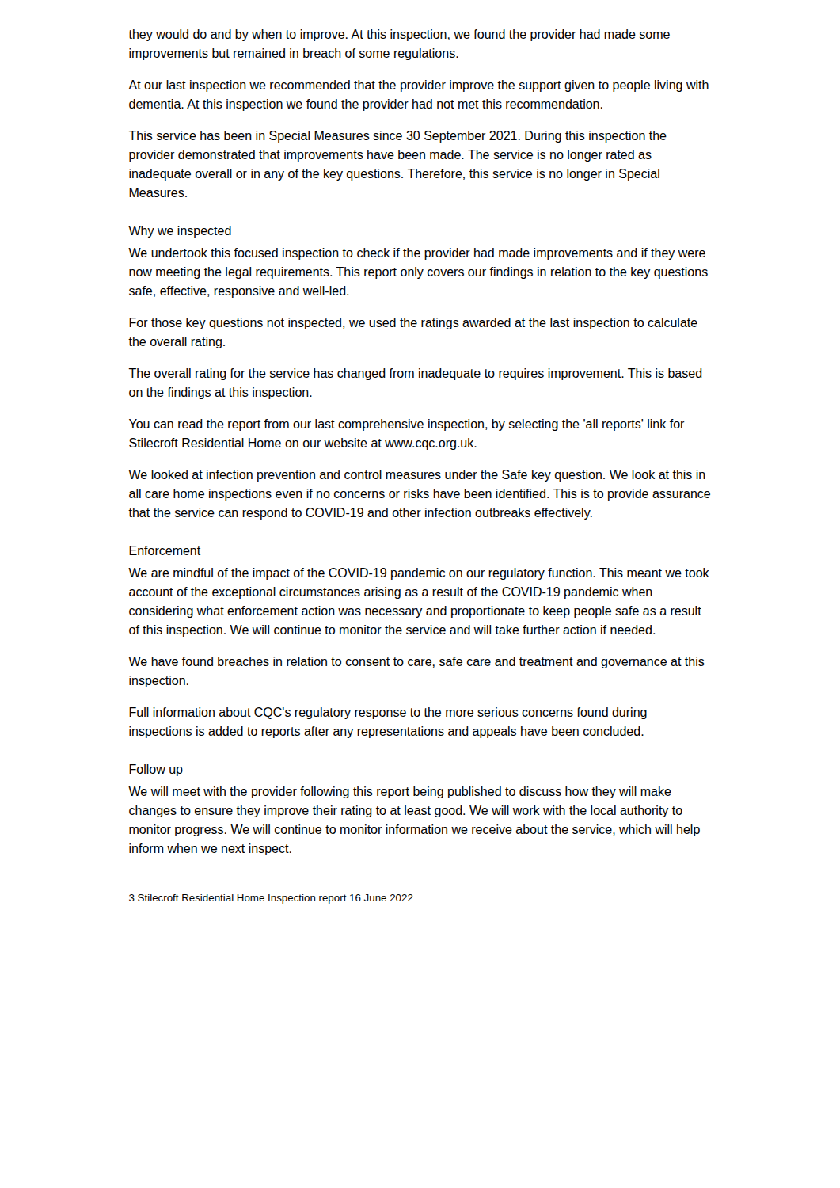they would do and by when to improve. At this inspection, we found the provider had made some improvements but remained in breach of some regulations.
At our last inspection we recommended that the provider improve the support given to people living with dementia. At this inspection we found the provider had not met this recommendation.
This service has been in Special Measures since 30 September 2021. During this inspection the provider demonstrated that improvements have been made. The service is no longer rated as inadequate overall or in any of the key questions. Therefore, this service is no longer in Special Measures.
Why we inspected
We undertook this focused inspection to check if the provider had made improvements and if they were now meeting the legal requirements. This report only covers our findings in relation to the key questions safe, effective, responsive and well-led.
For those key questions not inspected, we used the ratings awarded at the last inspection to calculate the overall rating.
The overall rating for the service has changed from inadequate to requires improvement. This is based on the findings at this inspection.
You can read the report from our last comprehensive inspection, by selecting the 'all reports' link for Stilecroft Residential Home on our website at www.cqc.org.uk.
We looked at infection prevention and control measures under the Safe key question. We look at this in all care home inspections even if no concerns or risks have been identified. This is to provide assurance that the service can respond to COVID-19 and other infection outbreaks effectively.
Enforcement
We are mindful of the impact of the COVID-19 pandemic on our regulatory function. This meant we took account of the exceptional circumstances arising as a result of the COVID-19 pandemic when considering what enforcement action was necessary and proportionate to keep people safe as a result of this inspection. We will continue to monitor the service and will take further action if needed.
We have found breaches in relation to consent to care, safe care and treatment and governance at this inspection.
Full information about CQC's regulatory response to the more serious concerns found during inspections is added to reports after any representations and appeals have been concluded.
Follow up
We will meet with the provider following this report being published to discuss how they will make changes to ensure they improve their rating to at least good. We will work with the local authority to monitor progress. We will continue to monitor information we receive about the service, which will help inform when we next inspect.
3 Stilecroft Residential Home Inspection report 16 June 2022